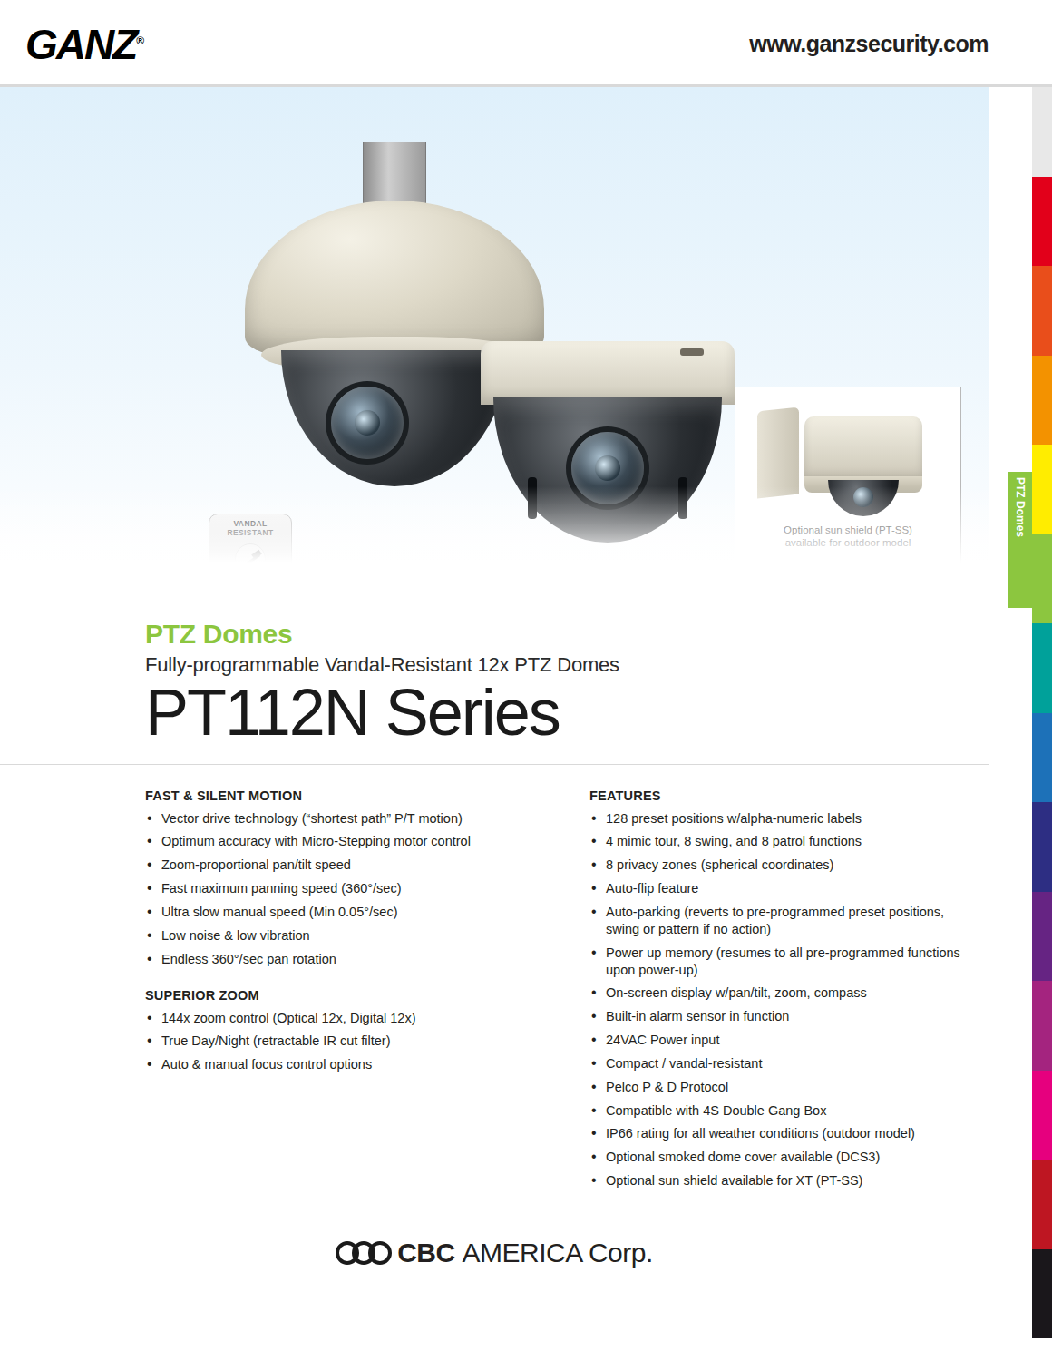GANZ®
www.ganzsecurity.com
VANDAL
RESISTANT
Optional sun shield (PT-SS)
available for outdoor model
PTZ Domes
PTZ Domes
Fully-programmable Vandal-Resistant 12x PTZ Domes
PT112N Series
FAST & SILENT MOTION
Vector drive technology (“shortest path” P/T motion)
Optimum accuracy with Micro-Stepping motor control
Zoom-proportional pan/tilt speed
Fast maximum panning speed (360°/sec)
Ultra slow manual speed (Min 0.05°/sec)
Low noise & low vibration
Endless 360°/sec pan rotation
SUPERIOR ZOOM
144x zoom control (Optical 12x, Digital 12x)
True Day/Night (retractable IR cut filter)
Auto & manual focus control options
FEATURES
128 preset positions w/alpha-numeric labels
4 mimic tour, 8 swing, and 8 patrol functions
8 privacy zones (spherical coordinates)
Auto-flip feature
Auto-parking (reverts to pre-programmed preset positions, swing or pattern if no action)
Power up memory (resumes to all pre-programmed functions upon power-up)
On-screen display w/pan/tilt, zoom, compass
Built-in alarm sensor in function
24VAC Power input
Compact / vandal-resistant
Pelco P & D Protocol
Compatible with 4S Double Gang Box
IP66 rating for all weather conditions (outdoor model)
Optional smoked dome cover available (DCS3)
Optional sun shield available for XT (PT-SS)
CBC AMERICA Corp.